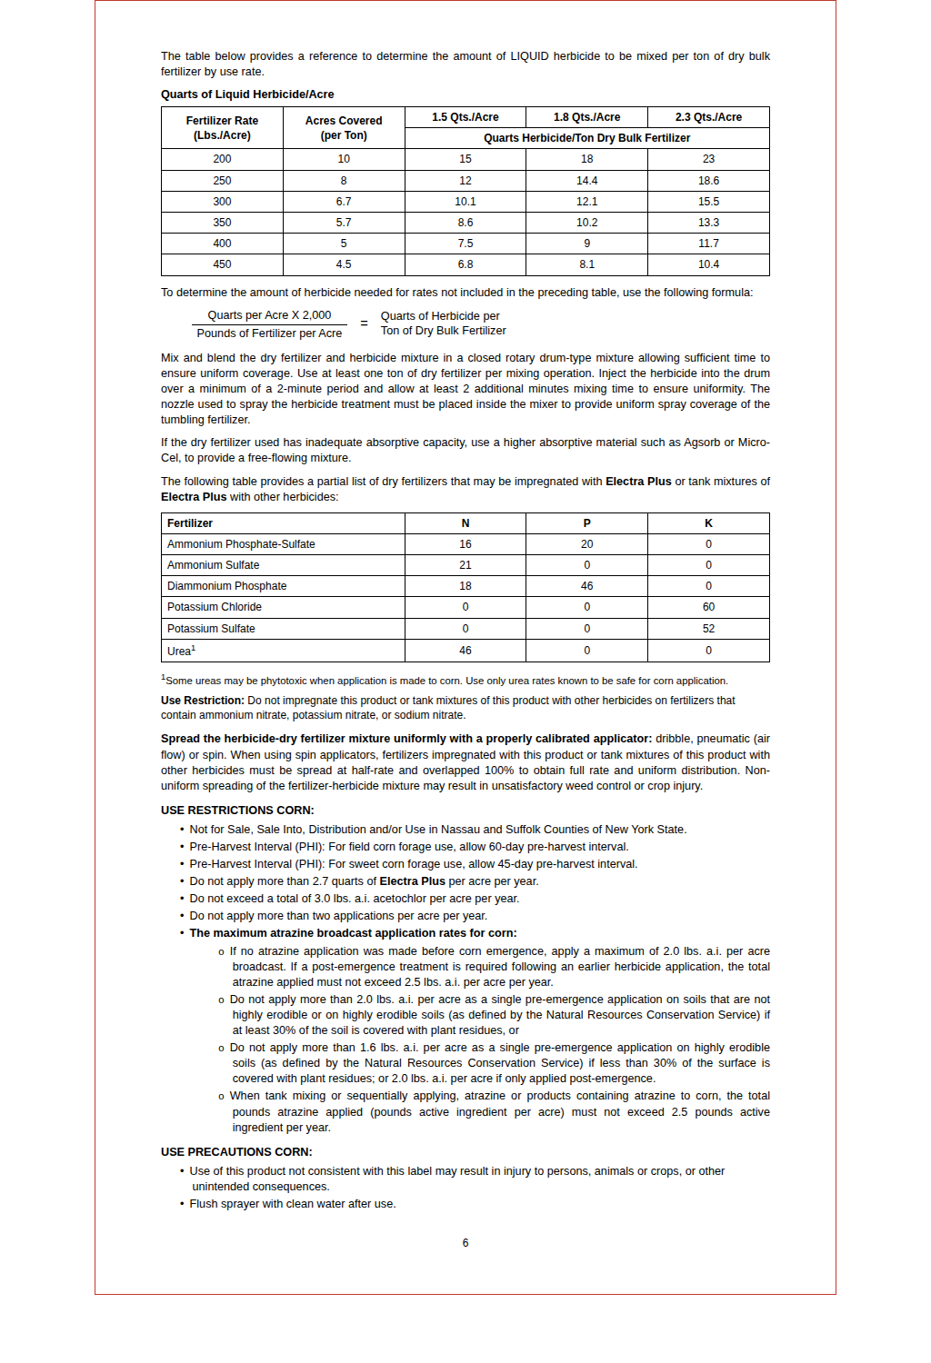The table below provides a reference to determine the amount of LIQUID herbicide to be mixed per ton of dry bulk fertilizer by use rate.
Quarts of Liquid Herbicide/Acre
| Fertilizer Rate (Lbs./Acre) | Acres Covered (per Ton) | 1.5 Qts./Acre | 1.8 Qts./Acre | 2.3 Qts./Acre |
| --- | --- | --- | --- | --- |
| Quarts Herbicide/Ton Dry Bulk Fertilizer |
| 200 | 10 | 15 | 18 | 23 |
| 250 | 8 | 12 | 14.4 | 18.6 |
| 300 | 6.7 | 10.1 | 12.1 | 15.5 |
| 350 | 5.7 | 8.6 | 10.2 | 13.3 |
| 400 | 5 | 7.5 | 9 | 11.7 |
| 450 | 4.5 | 6.8 | 8.1 | 10.4 |
To determine the amount of herbicide needed for rates not included in the preceding table, use the following formula:
Quarts per Acre X 2,000 Pounds of Fertilizer per Acre = Quarts of Herbicide per
Ton of Dry Bulk Fertilizer
Mix and blend the dry fertilizer and herbicide mixture in a closed rotary drum-type mixture allowing sufficient time to ensure uniform coverage. Use at least one ton of dry fertilizer per mixing operation. Inject the herbicide into the drum over a minimum of a 2-minute period and allow at least 2 additional minutes mixing time to ensure uniformity. The nozzle used to spray the herbicide treatment must be placed inside the mixer to provide uniform spray coverage of the tumbling fertilizer.
If the dry fertilizer used has inadequate absorptive capacity, use a higher absorptive material such as Agsorb or Micro-Cel, to provide a free-flowing mixture.
The following table provides a partial list of dry fertilizers that may be impregnated with Electra Plus or tank mixtures of Electra Plus with other herbicides:
| Fertilizer | N | P | K |
| --- | --- | --- | --- |
| Ammonium Phosphate-Sulfate | 16 | 20 | 0 |
| Ammonium Sulfate | 21 | 0 | 0 |
| Diammonium Phosphate | 18 | 46 | 0 |
| Potassium Chloride | 0 | 0 | 60 |
| Potassium Sulfate | 0 | 0 | 52 |
| Urea 1 | 46 | 0 | 0 |
1Some ureas may be phytotoxic when application is made to corn. Use only urea rates known to be safe for corn application.
Use Restriction: Do not impregnate this product or tank mixtures of this product with other herbicides on fertilizers that contain ammonium nitrate, potassium nitrate, or sodium nitrate.
Spread the herbicide-dry fertilizer mixture uniformly with a properly calibrated applicator: dribble, pneumatic (air flow) or spin. When using spin applicators, fertilizers impregnated with this product or tank mixtures of this product with other herbicides must be spread at half-rate and overlapped 100% to obtain full rate and uniform distribution. Non-uniform spreading of the fertilizer-herbicide mixture may result in unsatisfactory weed control or crop injury.
USE RESTRICTIONS CORN:
Not for Sale, Sale Into, Distribution and/or Use in Nassau and Suffolk Counties of New York State.
Pre-Harvest Interval (PHI): For field corn forage use, allow 60-day pre-harvest interval.
Pre-Harvest Interval (PHI): For sweet corn forage use, allow 45-day pre-harvest interval.
Do not apply more than 2.7 quarts of Electra Plus per acre per year.
Do not exceed a total of 3.0 lbs. a.i. acetochlor per acre per year.
Do not apply more than two applications per acre per year.
The maximum atrazine broadcast application rates for corn:
If no atrazine application was made before corn emergence, apply a maximum of 2.0 lbs. a.i. per acre broadcast. If a post-emergence treatment is required following an earlier herbicide application, the total atrazine applied must not exceed 2.5 lbs. a.i. per acre per year.
Do not apply more than 2.0 lbs. a.i. per acre as a single pre-emergence application on soils that are not highly erodible or on highly erodible soils (as defined by the Natural Resources Conservation Service) if at least 30% of the soil is covered with plant residues, or
Do not apply more than 1.6 lbs. a.i. per acre as a single pre-emergence application on highly erodible soils (as defined by the Natural Resources Conservation Service) if less than 30% of the surface is covered with plant residues; or 2.0 lbs. a.i. per acre if only applied post-emergence.
When tank mixing or sequentially applying, atrazine or products containing atrazine to corn, the total pounds atrazine applied (pounds active ingredient per acre) must not exceed 2.5 pounds active ingredient per year.
USE PRECAUTIONS CORN:
Use of this product not consistent with this label may result in injury to persons, animals or crops, or other unintended consequences.
Flush sprayer with clean water after use.
6